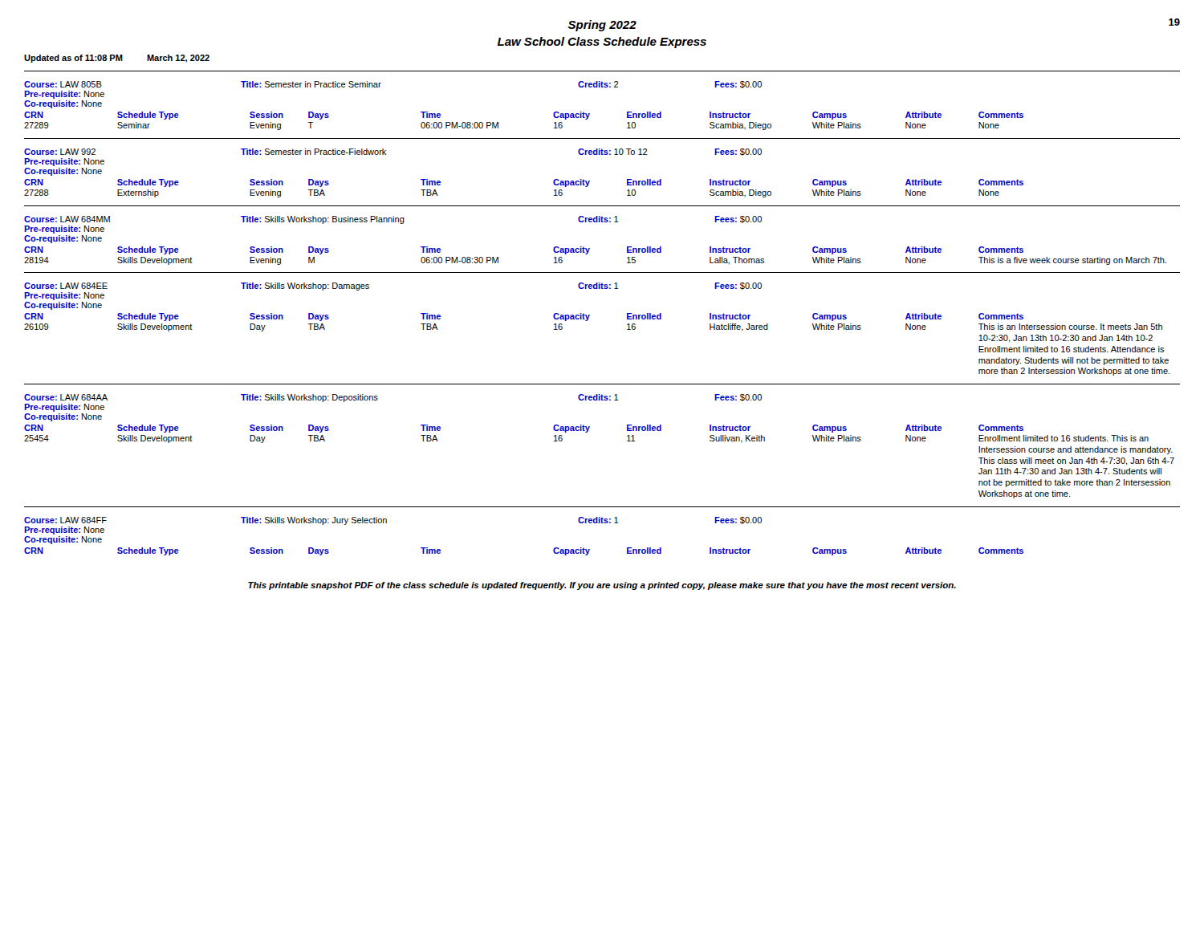19
Spring 2022
Law School Class Schedule Express
Updated as of 11:08 PM March 12, 2022
| Course: LAW 805B | Title: Semester in Practice Seminar | Credits: 2 | Fees: $0.00 |
| Pre-requisite: None | | | |
| Co-requisite: None | | | |
| CRN | Schedule Type | Session | Days | Time | Capacity | Enrolled | Instructor | Campus | Attribute | Comments |
| --- | --- | --- | --- | --- | --- | --- | --- | --- | --- | --- |
| 27289 | Seminar | Evening | T | 06:00 PM-08:00 PM | 16 | 10 | Scambia, Diego | White Plains | None | None |
| Course: LAW 992 | Title: Semester in Practice-Fieldwork | Credits: 10 To 12 | Fees: $0.00 |
| Pre-requisite: None | | | |
| Co-requisite: None | | | |
| CRN | Schedule Type | Session | Days | Time | Capacity | Enrolled | Instructor | Campus | Attribute | Comments |
| --- | --- | --- | --- | --- | --- | --- | --- | --- | --- | --- |
| 27288 | Externship | Evening | TBA | TBA | 16 | 10 | Scambia, Diego | White Plains | None | None |
| Course: LAW 684MM | Title: Skills Workshop: Business Planning | Credits: 1 | Fees: $0.00 |
| Pre-requisite: None | | | |
| Co-requisite: None | | | |
| CRN | Schedule Type | Session | Days | Time | Capacity | Enrolled | Instructor | Campus | Attribute | Comments |
| --- | --- | --- | --- | --- | --- | --- | --- | --- | --- | --- |
| 28194 | Skills Development | Evening | M | 06:00 PM-08:30 PM | 16 | 15 | Lalla, Thomas | White Plains | None | This is a five week course starting on March 7th. |
| Course: LAW 684EE | Title: Skills Workshop: Damages | Credits: 1 | Fees: $0.00 |
| Pre-requisite: None | | | |
| Co-requisite: None | | | |
| CRN | Schedule Type | Session | Days | Time | Capacity | Enrolled | Instructor | Campus | Attribute | Comments |
| --- | --- | --- | --- | --- | --- | --- | --- | --- | --- | --- |
| 26109 | Skills Development | Day | TBA | TBA | 16 | 16 | Hatcliffe, Jared | White Plains | None | This is an Intersession course. It meets Jan 5th 10-2:30, Jan 13th 10-2:30 and Jan 14th 10-2 Enrollment limited to 16 students. Attendance is mandatory. Students will not be permitted to take more than 2 Intersession Workshops at one time. |
| Course: LAW 684AA | Title: Skills Workshop: Depositions | Credits: 1 | Fees: $0.00 |
| Pre-requisite: None | | | |
| Co-requisite: None | | | |
| CRN | Schedule Type | Session | Days | Time | Capacity | Enrolled | Instructor | Campus | Attribute | Comments |
| --- | --- | --- | --- | --- | --- | --- | --- | --- | --- | --- |
| 25454 | Skills Development | Day | TBA | TBA | 16 | 11 | Sullivan, Keith | White Plains | None | Enrollment limited to 16 students. This is an Intersession course and attendance is mandatory. This class will meet on Jan 4th 4-7:30, Jan 6th 4-7 Jan 11th 4-7:30 and Jan 13th 4-7. Students will not be permitted to take more than 2 Intersession Workshops at one time. |
| Course: LAW 684FF | Title: Skills Workshop: Jury Selection | Credits: 1 | Fees: $0.00 |
| Pre-requisite: None | | | |
| Co-requisite: None | | | |
| CRN | Schedule Type | Session | Days | Time | Capacity | Enrolled | Instructor | Campus | Attribute | Comments |
| --- | --- | --- | --- | --- | --- | --- | --- | --- | --- | --- |
This printable snapshot PDF of the class schedule is updated frequently. If you are using a printed copy, please make sure that you have the most recent version.